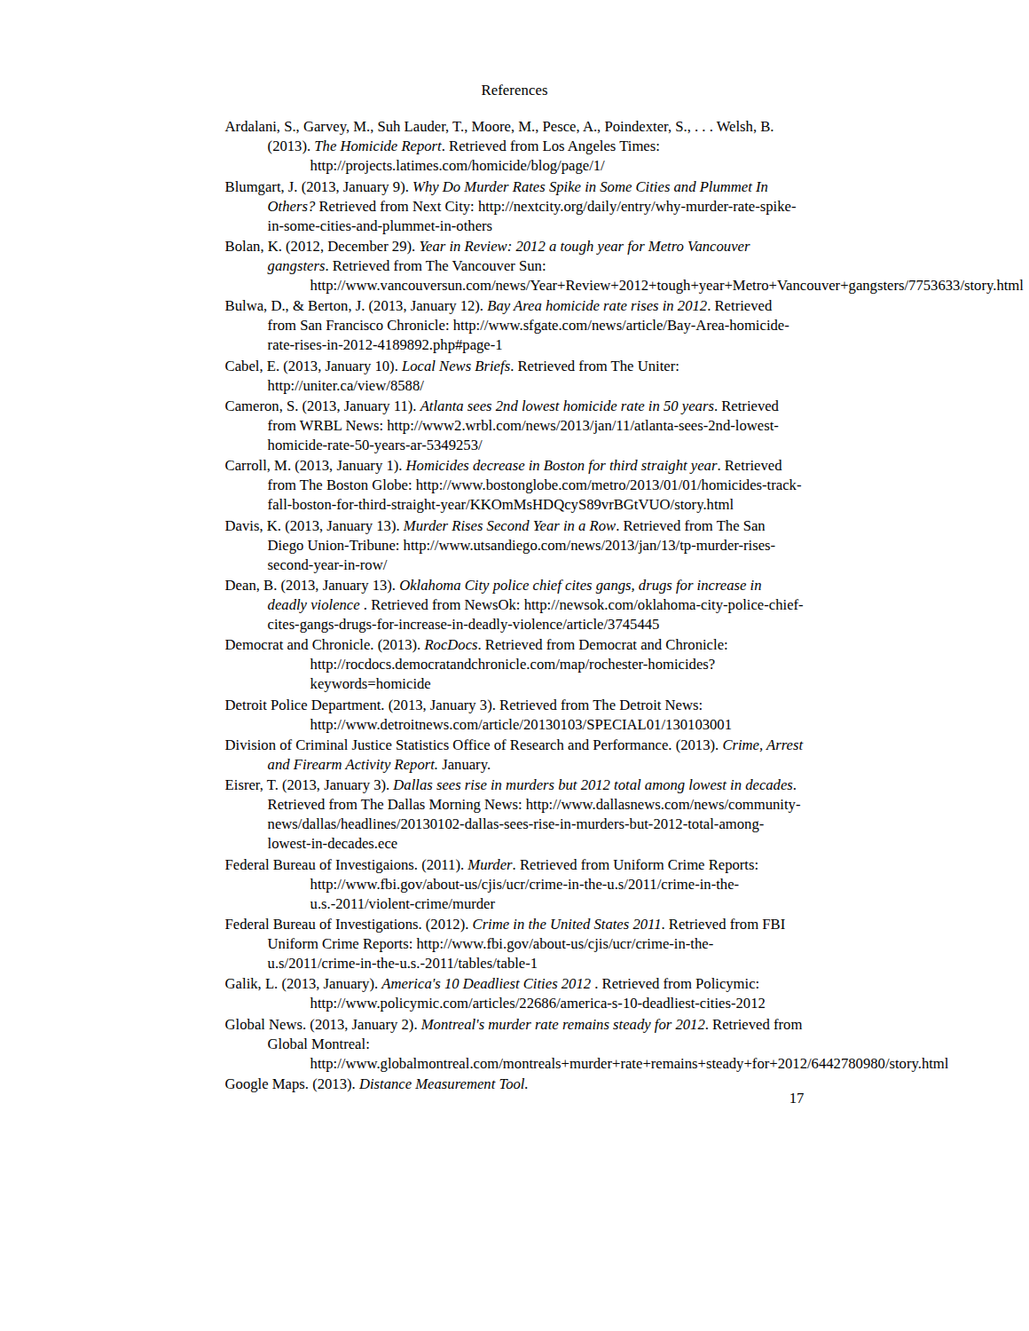References
Ardalani, S., Garvey, M., Suh Lauder, T., Moore, M., Pesce, A., Poindexter, S., . . . Welsh, B. (2013). The Homicide Report. Retrieved from Los Angeles Times:http://projects.latimes.com/homicide/blog/page/1/
Blumgart, J. (2013, January 9). Why Do Murder Rates Spike in Some Cities and Plummet In Others? Retrieved from Next City: http://nextcity.org/daily/entry/why-murder-rate-spike-in-some-cities-and-plummet-in-others
Bolan, K. (2012, December 29). Year in Review: 2012 a tough year for Metro Vancouver gangsters. Retrieved from The Vancouver Sun:http://www.vancouversun.com/news/Year+Review+2012+tough+year+Metro+Vancouver+gangsters/7753633/story.html
Bulwa, D., & Berton, J. (2013, January 12). Bay Area homicide rate rises in 2012. Retrieved from San Francisco Chronicle: http://www.sfgate.com/news/article/Bay-Area-homicide-rate-rises-in-2012-4189892.php#page-1
Cabel, E. (2013, January 10). Local News Briefs. Retrieved from The Uniter: http://uniter.ca/view/8588/
Cameron, S. (2013, January 11). Atlanta sees 2nd lowest homicide rate in 50 years. Retrieved from WRBL News: http://www2.wrbl.com/news/2013/jan/11/atlanta-sees-2nd-lowest-homicide-rate-50-years-ar-5349253/
Carroll, M. (2013, January 1). Homicides decrease in Boston for third straight year. Retrieved from The Boston Globe: http://www.bostonglobe.com/metro/2013/01/01/homicides-track-fall-boston-for-third-straight-year/KKOmMsHDQcyS89vrBGtVUO/story.html
Davis, K. (2013, January 13). Murder Rises Second Year in a Row. Retrieved from The San Diego Union-Tribune: http://www.utsandiego.com/news/2013/jan/13/tp-murder-rises-second-year-in-row/
Dean, B. (2013, January 13). Oklahoma City police chief cites gangs, drugs for increase in deadly violence . Retrieved from NewsOk: http://newsok.com/oklahoma-city-police-chief-cites-gangs-drugs-for-increase-in-deadly-violence/article/3745445
Democrat and Chronicle. (2013). RocDocs. Retrieved from Democrat and Chronicle:http://rocdocs.democratandchronicle.com/map/rochester-homicides?keywords=homicide
Detroit Police Department. (2013, January 3). Retrieved from The Detroit News:http://www.detroitnews.com/article/20130103/SPECIAL01/130103001
Division of Criminal Justice Statistics Office of Research and Performance. (2013). Crime, Arrest and Firearm Activity Report. January.
Eisrer, T. (2013, January 3). Dallas sees rise in murders but 2012 total among lowest in decades. Retrieved from The Dallas Morning News: http://www.dallasnews.com/news/community-news/dallas/headlines/20130102-dallas-sees-rise-in-murders-but-2012-total-among-lowest-in-decades.ece
Federal Bureau of Investigaions. (2011). Murder. Retrieved from Uniform Crime Reports:http://www.fbi.gov/about-us/cjis/ucr/crime-in-the-u.s/2011/crime-in-the-u.s.-2011/violent-crime/murder
Federal Bureau of Investigations. (2012). Crime in the United States 2011. Retrieved from FBI Uniform Crime Reports: http://www.fbi.gov/about-us/cjis/ucr/crime-in-the-u.s/2011/crime-in-the-u.s.-2011/tables/table-1
Galik, L. (2013, January). America's 10 Deadliest Cities 2012 . Retrieved from Policymic:http://www.policymic.com/articles/22686/america-s-10-deadliest-cities-2012
Global News. (2013, January 2). Montreal's murder rate remains steady for 2012. Retrieved from Global Montreal:http://www.globalmontreal.com/montreals+murder+rate+remains+steady+for+2012/6442780980/story.html
Google Maps. (2013). Distance Measurement Tool.
17